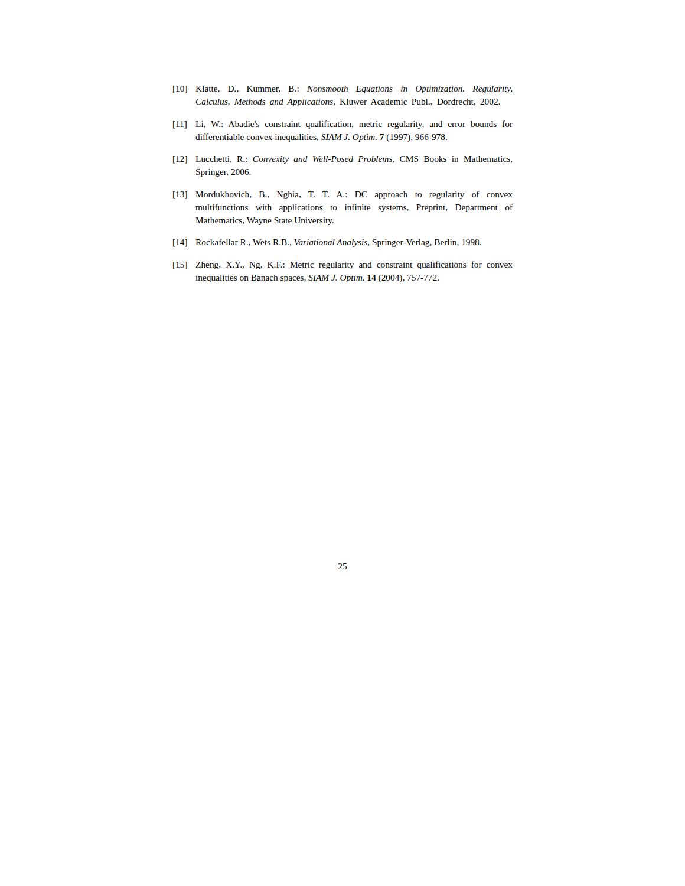[10] Klatte, D., Kummer, B.: Nonsmooth Equations in Optimization. Regularity, Calculus, Methods and Applications, Kluwer Academic Publ., Dordrecht, 2002.
[11] Li, W.: Abadie's constraint qualification, metric regularity, and error bounds for differentiable convex inequalities, SIAM J. Optim. 7 (1997), 966-978.
[12] Lucchetti, R.: Convexity and Well-Posed Problems, CMS Books in Mathematics, Springer, 2006.
[13] Mordukhovich, B., Nghia, T. T. A.: DC approach to regularity of convex multifunctions with applications to infinite systems, Preprint, Department of Mathematics, Wayne State University.
[14] Rockafellar R., Wets R.B., Variational Analysis, Springer-Verlag, Berlin, 1998.
[15] Zheng, X.Y., Ng, K.F.: Metric regularity and constraint qualifications for convex inequalities on Banach spaces, SIAM J. Optim. 14 (2004), 757-772.
25